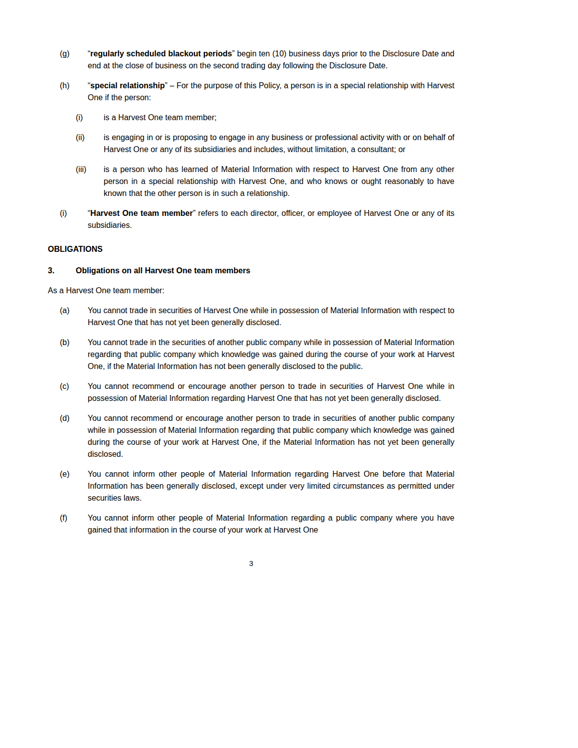(g)
“regularly scheduled blackout periods” begin ten (10) business days prior to the Disclosure Date and end at the close of business on the second trading day following the Disclosure Date.
(h)
“special relationship” – For the purpose of this Policy, a person is in a special relationship with Harvest One if the person:
(i)
is a Harvest One team member;
(ii)
is engaging in or is proposing to engage in any business or professional activity with or on behalf of Harvest One or any of its subsidiaries and includes, without limitation, a consultant; or
(iii)
is a person who has learned of Material Information with respect to Harvest One from any other person in a special relationship with Harvest One, and who knows or ought reasonably to have known that the other person is in such a relationship.
(i)
“Harvest One team member” refers to each director, officer, or employee of Harvest One or any of its subsidiaries.
OBLIGATIONS
3. Obligations on all Harvest One team members
As a Harvest One team member:
(a)
You cannot trade in securities of Harvest One while in possession of Material Information with respect to Harvest One that has not yet been generally disclosed.
(b)
You cannot trade in the securities of another public company while in possession of Material Information regarding that public company which knowledge was gained during the course of your work at Harvest One, if the Material Information has not been generally disclosed to the public.
(c)
You cannot recommend or encourage another person to trade in securities of Harvest One while in possession of Material Information regarding Harvest One that has not yet been generally disclosed.
(d)
You cannot recommend or encourage another person to trade in securities of another public company while in possession of Material Information regarding that public company which knowledge was gained during the course of your work at Harvest One, if the Material Information has not yet been generally disclosed.
(e)
You cannot inform other people of Material Information regarding Harvest One before that Material Information has been generally disclosed, except under very limited circumstances as permitted under securities laws.
(f)
You cannot inform other people of Material Information regarding a public company where you have gained that information in the course of your work at Harvest One
3